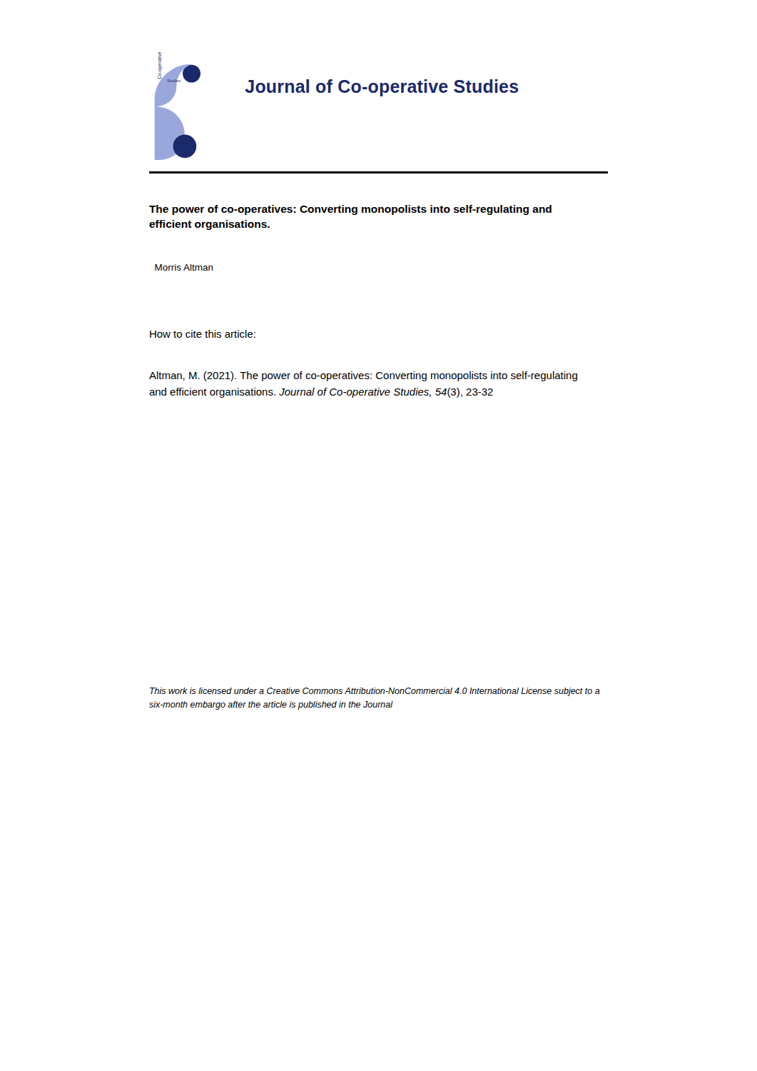Co-operative Studies
Journal of Co-operative Studies
The power of co-operatives: Converting monopolists into self-regulating and efficient organisations.
Morris Altman
How to cite this article:
Altman, M. (2021). The power of co-operatives: Converting monopolists into self-regulating and efficient organisations. Journal of Co-operative Studies, 54(3), 23-32
This work is licensed under a Creative Commons Attribution-NonCommercial 4.0 International License subject to a six-month embargo after the article is published in the Journal